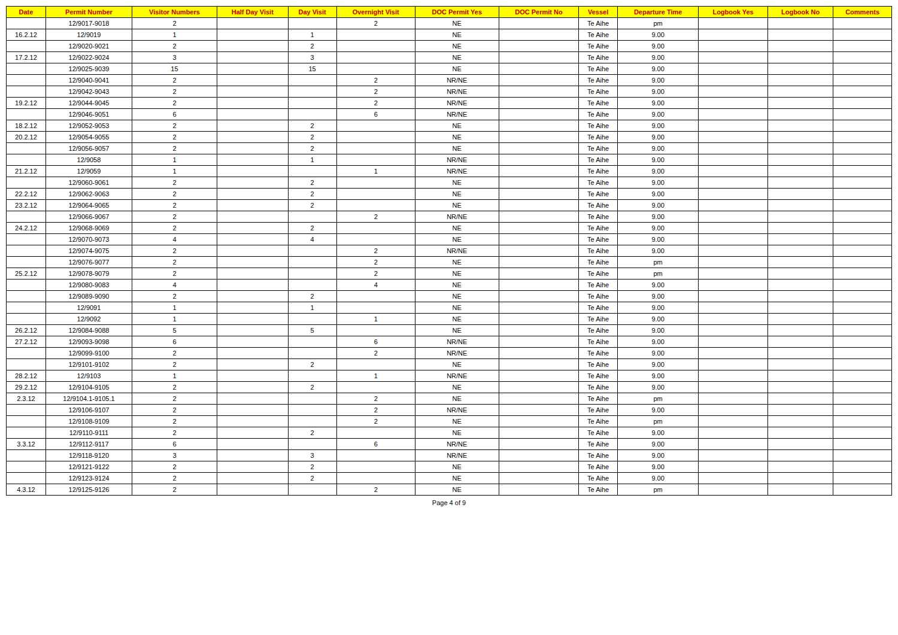| Date | Permit Number | Visitor Numbers | Half Day Visit | Day Visit | Overnight Visit | DOC Permit Yes | DOC Permit No | Vessel | Departure Time | Logbook Yes | Logbook No | Comments |
| --- | --- | --- | --- | --- | --- | --- | --- | --- | --- | --- | --- | --- |
| | 12/9017-9018 | 2 | | | 2 | NE | | Te Aihe | pm | | | |
| 16.2.12 | 12/9019 | 1 | | 1 | | NE | | Te Aihe | 9.00 | | | |
| | 12/9020-9021 | 2 | | 2 | | NE | | Te Aihe | 9.00 | | | |
| 17.2.12 | 12/9022-9024 | 3 | | 3 | | NE | | Te Aihe | 9.00 | | | |
| | 12/9025-9039 | 15 | | 15 | | NE | | Te Aihe | 9.00 | | | |
| | 12/9040-9041 | 2 | | | 2 | NR/NE | | Te Aihe | 9.00 | | | |
| | 12/9042-9043 | 2 | | | 2 | NR/NE | | Te Aihe | 9.00 | | | |
| 19.2.12 | 12/9044-9045 | 2 | | | 2 | NR/NE | | Te Aihe | 9.00 | | | |
| | 12/9046-9051 | 6 | | | 6 | NR/NE | | Te Aihe | 9.00 | | | |
| 18.2.12 | 12/9052-9053 | 2 | | 2 | | NE | | Te Aihe | 9.00 | | | |
| 20.2.12 | 12/9054-9055 | 2 | | 2 | | NE | | Te Aihe | 9.00 | | | |
| | 12/9056-9057 | 2 | | 2 | | NE | | Te Aihe | 9.00 | | | |
| | 12/9058 | 1 | | 1 | | NR/NE | | Te Aihe | 9.00 | | | |
| 21.2.12 | 12/9059 | 1 | | | 1 | NR/NE | | Te Aihe | 9.00 | | | |
| | 12/9060-9061 | 2 | | 2 | | NE | | Te Aihe | 9.00 | | | |
| 22.2.12 | 12/9062-9063 | 2 | | 2 | | NE | | Te Aihe | 9.00 | | | |
| 23.2.12 | 12/9064-9065 | 2 | | 2 | | NE | | Te Aihe | 9.00 | | | |
| | 12/9066-9067 | 2 | | | 2 | NR/NE | | Te Aihe | 9.00 | | | |
| 24.2.12 | 12/9068-9069 | 2 | | 2 | | NE | | Te Aihe | 9.00 | | | |
| | 12/9070-9073 | 4 | | 4 | | NE | | Te Aihe | 9.00 | | | |
| | 12/9074-9075 | 2 | | | 2 | NR/NE | | Te Aihe | 9.00 | | | |
| | 12/9076-9077 | 2 | | | 2 | NE | | Te Aihe | pm | | | |
| 25.2.12 | 12/9078-9079 | 2 | | | 2 | NE | | Te Aihe | pm | | | |
| | 12/9080-9083 | 4 | | | 4 | NE | | Te Aihe | 9.00 | | | |
| | 12/9089-9090 | 2 | | 2 | | NE | | Te Aihe | 9.00 | | | |
| | 12/9091 | 1 | | 1 | | NE | | Te Aihe | 9.00 | | | |
| | 12/9092 | 1 | | | 1 | NE | | Te Aihe | 9.00 | | | |
| 26.2.12 | 12/9084-9088 | 5 | | 5 | | NE | | Te Aihe | 9.00 | | | |
| 27.2.12 | 12/9093-9098 | 6 | | | 6 | NR/NE | | Te Aihe | 9.00 | | | |
| | 12/9099-9100 | 2 | | | 2 | NR/NE | | Te Aihe | 9.00 | | | |
| | 12/9101-9102 | 2 | | 2 | | NE | | Te Aihe | 9.00 | | | |
| 28.2.12 | 12/9103 | 1 | | | 1 | NR/NE | | Te Aihe | 9.00 | | | |
| 29.2.12 | 12/9104-9105 | 2 | | 2 | | NE | | Te Aihe | 9.00 | | | |
| 2.3.12 | 12/9104.1-9105.1 | 2 | | | 2 | NE | | Te Aihe | pm | | | |
| | 12/9106-9107 | 2 | | | 2 | NR/NE | | Te Aihe | 9.00 | | | |
| | 12/9108-9109 | 2 | | | 2 | NE | | Te Aihe | pm | | | |
| | 12/9110-9111 | 2 | | 2 | | NE | | Te Aihe | 9.00 | | | |
| 3.3.12 | 12/9112-9117 | 6 | | | 6 | NR/NE | | Te Aihe | 9.00 | | | |
| | 12/9118-9120 | 3 | | 3 | | NR/NE | | Te Aihe | 9.00 | | | |
| | 12/9121-9122 | 2 | | 2 | | NE | | Te Aihe | 9.00 | | | |
| | 12/9123-9124 | 2 | | 2 | | NE | | Te Aihe | 9.00 | | | |
| 4.3.12 | 12/9125-9126 | 2 | | | 2 | NE | | Te Aihe | pm | | | |
Page 4 of 9